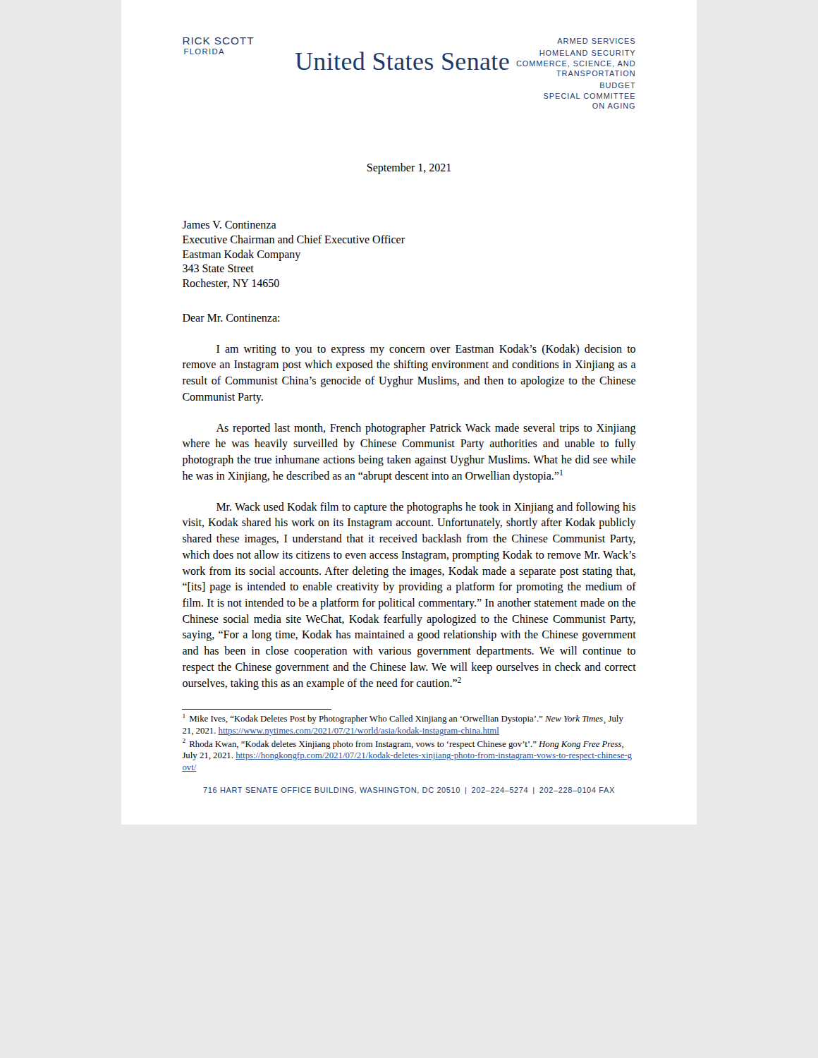RICK SCOTT
FLORIDA
United States Senate
ARMED SERVICES
HOMELAND SECURITY
COMMERCE, SCIENCE, AND
TRANSPORTATION
BUDGET
SPECIAL COMMITTEE
ON AGING
September 1, 2021
James V. Continenza
Executive Chairman and Chief Executive Officer
Eastman Kodak Company
343 State Street
Rochester, NY 14650
Dear Mr. Continenza:
I am writing to you to express my concern over Eastman Kodak’s (Kodak) decision to remove an Instagram post which exposed the shifting environment and conditions in Xinjiang as a result of Communist China’s genocide of Uyghur Muslims, and then to apologize to the Chinese Communist Party.
As reported last month, French photographer Patrick Wack made several trips to Xinjiang where he was heavily surveilled by Chinese Communist Party authorities and unable to fully photograph the true inhumane actions being taken against Uyghur Muslims. What he did see while he was in Xinjiang, he described as an “abrupt descent into an Orwellian dystopia.”1
Mr. Wack used Kodak film to capture the photographs he took in Xinjiang and following his visit, Kodak shared his work on its Instagram account. Unfortunately, shortly after Kodak publicly shared these images, I understand that it received backlash from the Chinese Communist Party, which does not allow its citizens to even access Instagram, prompting Kodak to remove Mr. Wack’s work from its social accounts. After deleting the images, Kodak made a separate post stating that, “[its] page is intended to enable creativity by providing a platform for promoting the medium of film. It is not intended to be a platform for political commentary.” In another statement made on the Chinese social media site WeChat, Kodak fearfully apologized to the Chinese Communist Party, saying, “For a long time, Kodak has maintained a good relationship with the Chinese government and has been in close cooperation with various government departments. We will continue to respect the Chinese government and the Chinese law. We will keep ourselves in check and correct ourselves, taking this as an example of the need for caution.”2
1 Mike Ives, “Kodak Deletes Post by Photographer Who Called Xinjiang an ‘Orwellian Dystopia’.” New York Times¸ July 21, 2021. https://www.nytimes.com/2021/07/21/world/asia/kodak-instagram-china.html
2 Rhoda Kwan, “Kodak deletes Xinjiang photo from Instagram, vows to ‘respect Chinese gov’t’.” Hong Kong Free Press, July 21, 2021. https://hongkongfp.com/2021/07/21/kodak-deletes-xinjiang-photo-from-instagram-vows-to-respect-chinese-govt/
716 HART SENATE OFFICE BUILDING, WASHINGTON, DC 20510|202–224–5274|202–228–0104 FAX